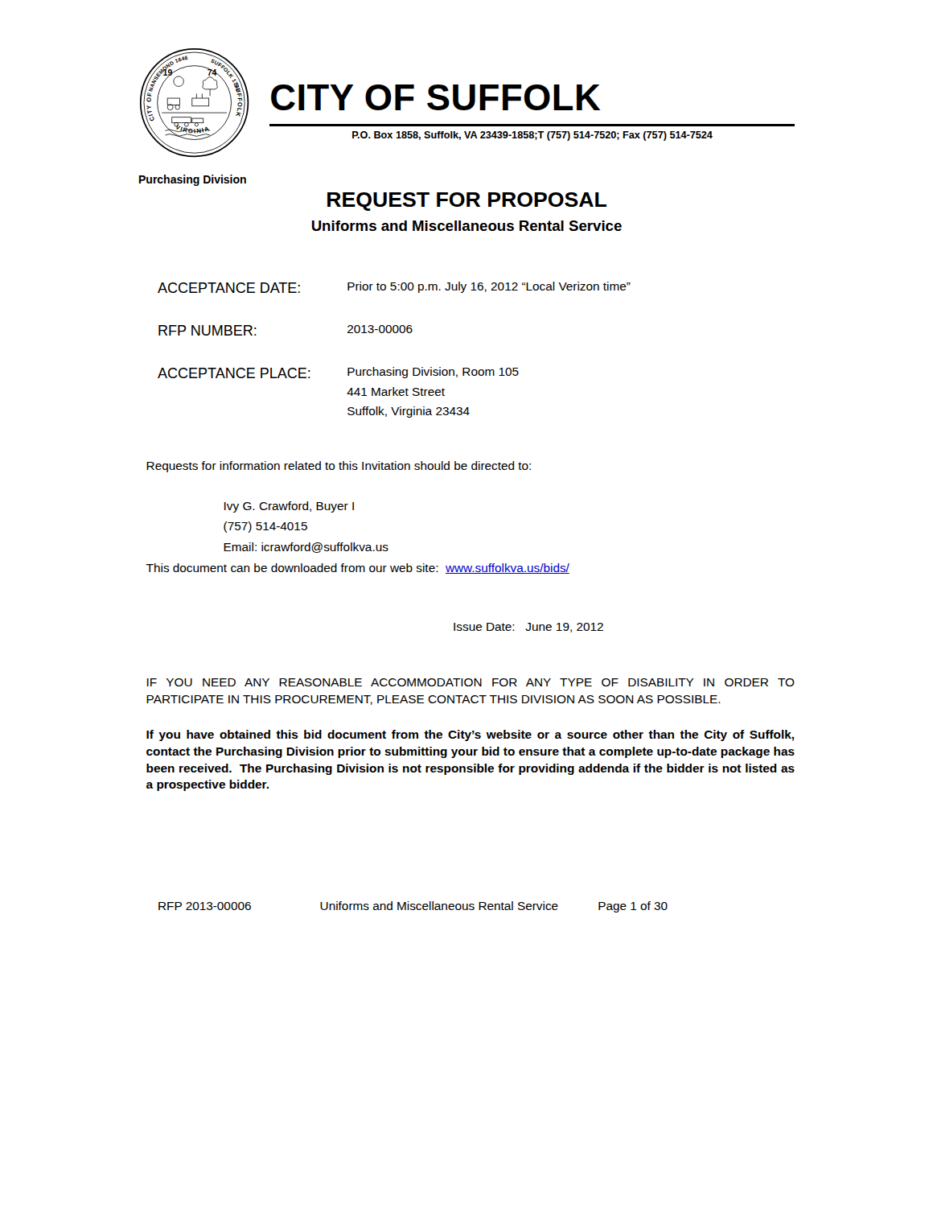NANSEMOND 1646 SUFFOLK 1742 19 74 CITY OF SUFFOLK VIRGINIA
CITY OF SUFFOLK
P.O. Box 1858, Suffolk, VA 23439-1858;T (757) 514-7520; Fax (757) 514-7524
Purchasing Division
REQUEST FOR PROPOSAL
Uniforms and Miscellaneous Rental Service
ACCEPTANCE DATE:
Prior to 5:00 p.m. July 16, 2012 “Local Verizon time”
RFP NUMBER:
2013-00006
ACCEPTANCE PLACE:
Purchasing Division, Room 105
441 Market Street
Suffolk, Virginia 23434
Requests for information related to this Invitation should be directed to:
Ivy G. Crawford, Buyer I
(757) 514-4015
Email: icrawford@suffolkva.us
This document can be downloaded from our web site: www.suffolkva.us/bids/
Issue Date: June 19, 2012
IF YOU NEED ANY REASONABLE ACCOMMODATION FOR ANY TYPE OF DISABILITY IN ORDER TO PARTICIPATE IN THIS PROCUREMENT, PLEASE CONTACT THIS DIVISION AS SOON AS POSSIBLE.
If you have obtained this bid document from the City’s website or a source other than the City of Suffolk, contact the Purchasing Division prior to submitting your bid to ensure that a complete up-to-date package has been received. The Purchasing Division is not responsible for providing addenda if the bidder is not listed as a prospective bidder.
RFP 2013-00006
Uniforms and Miscellaneous Rental Service
Page 1 of 30